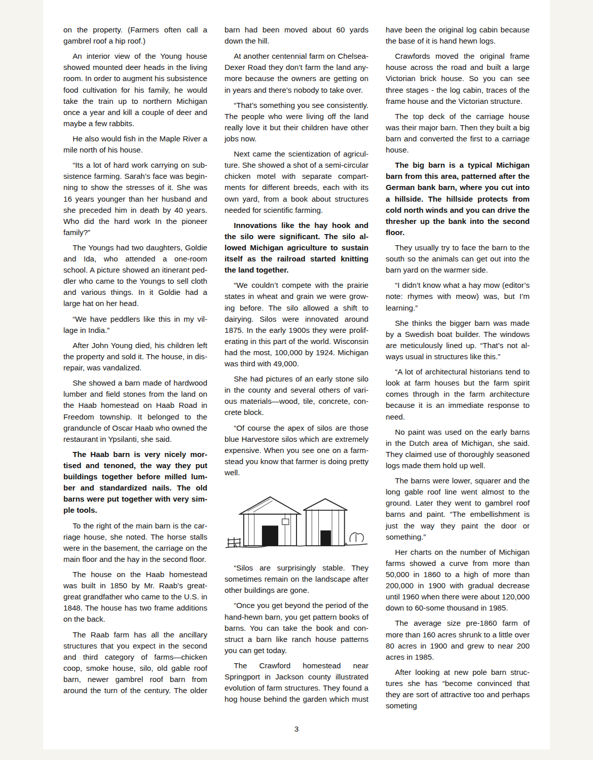on the property. (Farmers often call a gambrel roof a hip roof.)
An interior view of the Young house showed mounted deer heads in the living room. In order to augment his subsistence food cultivation for his family, he would take the train up to northern Michigan once a year and kill a couple of deer and maybe a few rabbits.
He also would fish in the Maple River a mile north of his house.
“Its a lot of hard work carrying on subsistence farming. Sarah’s face was beginning to show the stresses of it. She was 16 years younger than her husband and she preceded him in death by 40 years. Who did the hard work In the pioneer family?”
The Youngs had two daughters, Goldie and Ida, who attended a one-room school. A picture showed an itinerant peddler who came to the Youngs to sell cloth and various things. In it Goldie had a large hat on her head.
“We have peddlers like this in my village in India.”
After John Young died, his children left the property and sold it. The house, in disrepair, was vandalized.
She showed a barn made of hardwood lumber and field stones from the land on the Haab homestead on Haab Road in Freedom township. It belonged to the granduncle of Oscar Haab who owned the restaurant in Ypsilanti, she said.
The Haab barn is very nicely mortised and tenoned, the way they put buildings together before milled lumber and standardized nails. The old barns were put together with very simple tools.
To the right of the main barn is the carriage house, she noted. The horse stalls were in the basement, the carriage on the main floor and the hay in the second floor.
The house on the Haab homestead was built in 1850 by Mr. Raab’s great-great grandfather who came to the U.S. in 1848. The house has two frame additions on the back.
The Raab farm has all the ancillary structures that you expect in the second and third category of farms—chicken coop, smoke house, silo, old gable roof barn, newer gambrel roof barn from around the turn of the century. The older barn had been moved about 60 yards down the hill.
At another centennial farm on Chelsea-Dexer Road they don’t farm the land anymore because the owners are getting on in years and there’s nobody to take over.
“That’s something you see consistently. The people who were living off the land really love it but their children have other jobs now.
Next came the scientization of agriculture. She showed a shot of a semi-circular chicken motel with separate compartments for different breeds, each with its own yard, from a book about structures needed for scientific farming.
Innovations like the hay hook and the silo were significant. The silo allowed Michigan agriculture to sustain itself as the railroad started knitting the land together.
“We couldn’t compete with the prairie states in wheat and grain we were growing before. The silo allowed a shift to dairying. Silos were innovated around 1875. In the early 1900s they were proliferating in this part of the world. Wisconsin had the most, 100,000 by 1924. Michigan was third with 49,000.
She had pictures of an early stone silo in the county and several others of various materials—wood, tile, concrete, concrete block.
“Of course the apex of silos are those blue Harvestore silos which are extremely expensive. When you see one on a farmstead you know that farmer is doing pretty well.
“Silos are surprisingly stable. They sometimes remain on the landscape after other buildings are gone.
“Once you get beyond the period of the hand-hewn barn, you get pattern books of barns. You can take the book and construct a barn like ranch house patterns you can get today.
The Crawford homestead near Springport in Jackson county illustrated evolution of farm structures. They found a hog house behind the garden which must have been the original log cabin because the base of it is hand hewn logs.
Crawfords moved the original frame house across the road and built a large Victorian brick house. So you can see three stages - the log cabin, traces of the frame house and the Victorian structure.
The top deck of the carriage house was their major barn. Then they built a big barn and converted the first to a carriage house.
The big barn is a typical Michigan barn from this area, patterned after the German bank barn, where you cut into a hillside. The hillside protects from cold north winds and you can drive the thresher up the bank into the second floor.
They usually try to face the barn to the south so the animals can get out into the barn yard on the warmer side.
“I didn’t know what a hay mow (editor’s note: rhymes with meow) was, but I’m learning.”
She thinks the bigger barn was made by a Swedish boat builder. The windows are meticulously lined up. “That’s not always usual in structures like this.”
“A lot of architectural historians tend to look at farm houses but the farm spirit comes through in the farm architecture because it is an immediate response to need.
No paint was used on the early barns in the Dutch area of Michigan, she said. They claimed use of thoroughly seasoned logs made them hold up well.
The barns were lower, squarer and the long gable roof line went almost to the ground. Later they went to gambrel roof barns and paint. “The embellishment is just the way they paint the door or something.”
Her charts on the number of Michigan farms showed a curve from more than 50,000 in 1860 to a high of more than 200,000 in 1900 with gradual decrease until 1960 when there were about 120,000 down to 60-some thousand in 1985.
The average size pre-1860 farm of more than 160 acres shrunk to a little over 80 acres in 1900 and grew to near 200 acres in 1985.
After looking at new pole barn structures she has “become convinced that they are sort of attractive too and perhaps someting
3